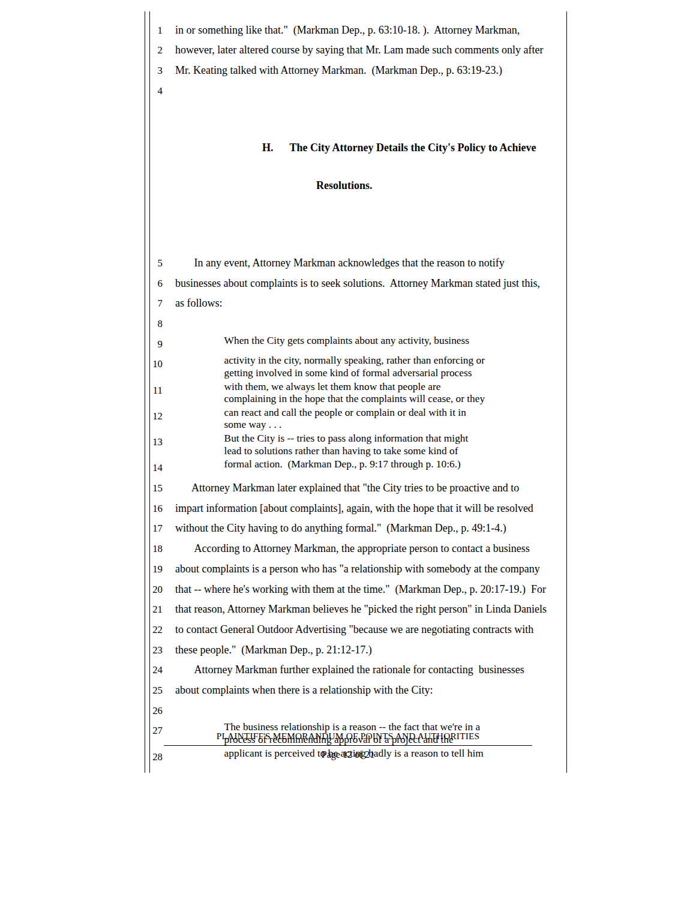| 1 | in or something like that." (Markman Dep., p. 63:10-18. ). Attorney Markman, |
| 2 | however, later altered course by saying that Mr. Lam made such comments only after |
| 3 | Mr. Keating talked with Attorney Markman. (Markman Dep., p. 63:19-23.) |
| 4 | H. The City Attorney Details the City's Policy to Achieve Resolutions. |
| 5 | In any event, Attorney Markman acknowledges that the reason to notify |
| 6 | businesses about complaints is to seek solutions. Attorney Markman stated just this, |
| 7 | as follows: |
| 8 | |
| 9 | When the City gets complaints about any activity, business |
| 10 | activity in the city, normally speaking, rather than enforcing or getting involved in some kind of formal adversarial process |
| 11 | with them, we always let them know that people are complaining in the hope that the complaints will cease, or they |
| 12 | can react and call the people or complain or deal with it in some way . . . |
| 13 | But the City is -- tries to pass along information that might lead to solutions rather than having to take some kind of |
| 14 | formal action. (Markman Dep., p. 9:17 through p. 10:6.) |
| 15 | Attorney Markman later explained that "the City tries to be proactive and to |
| 16 | impart information [about complaints], again, with the hope that it will be resolved |
| 17 | without the City having to do anything formal." (Markman Dep., p. 49:1-4.) |
| 18 | According to Attorney Markman, the appropriate person to contact a business |
| 19 | about complaints is a person who has "a relationship with somebody at the company |
| 20 | that -- where he's working with them at the time." (Markman Dep., p. 20:17-19.) For |
| 21 | that reason, Attorney Markman believes he "picked the right person" in Linda Daniels |
| 22 | to contact General Outdoor Advertising "because we are negotiating contracts with |
| 23 | these people." (Markman Dep., p. 21:12-17.) |
| 24 | Attorney Markman further explained the rationale for contacting businesses |
| 25 | about complaints when there is a relationship with the City: |
| 26 | |
| 27 | The business relationship is a reason -- the fact that we're in a process of recommending approval of a project and the |
| 28 | applicant is perceived to be acting badly is a reason to tell him |
PLAINTIFF'S MEMORANDUM OF POINTS AND AUTHORITIES
Page 12 of 21